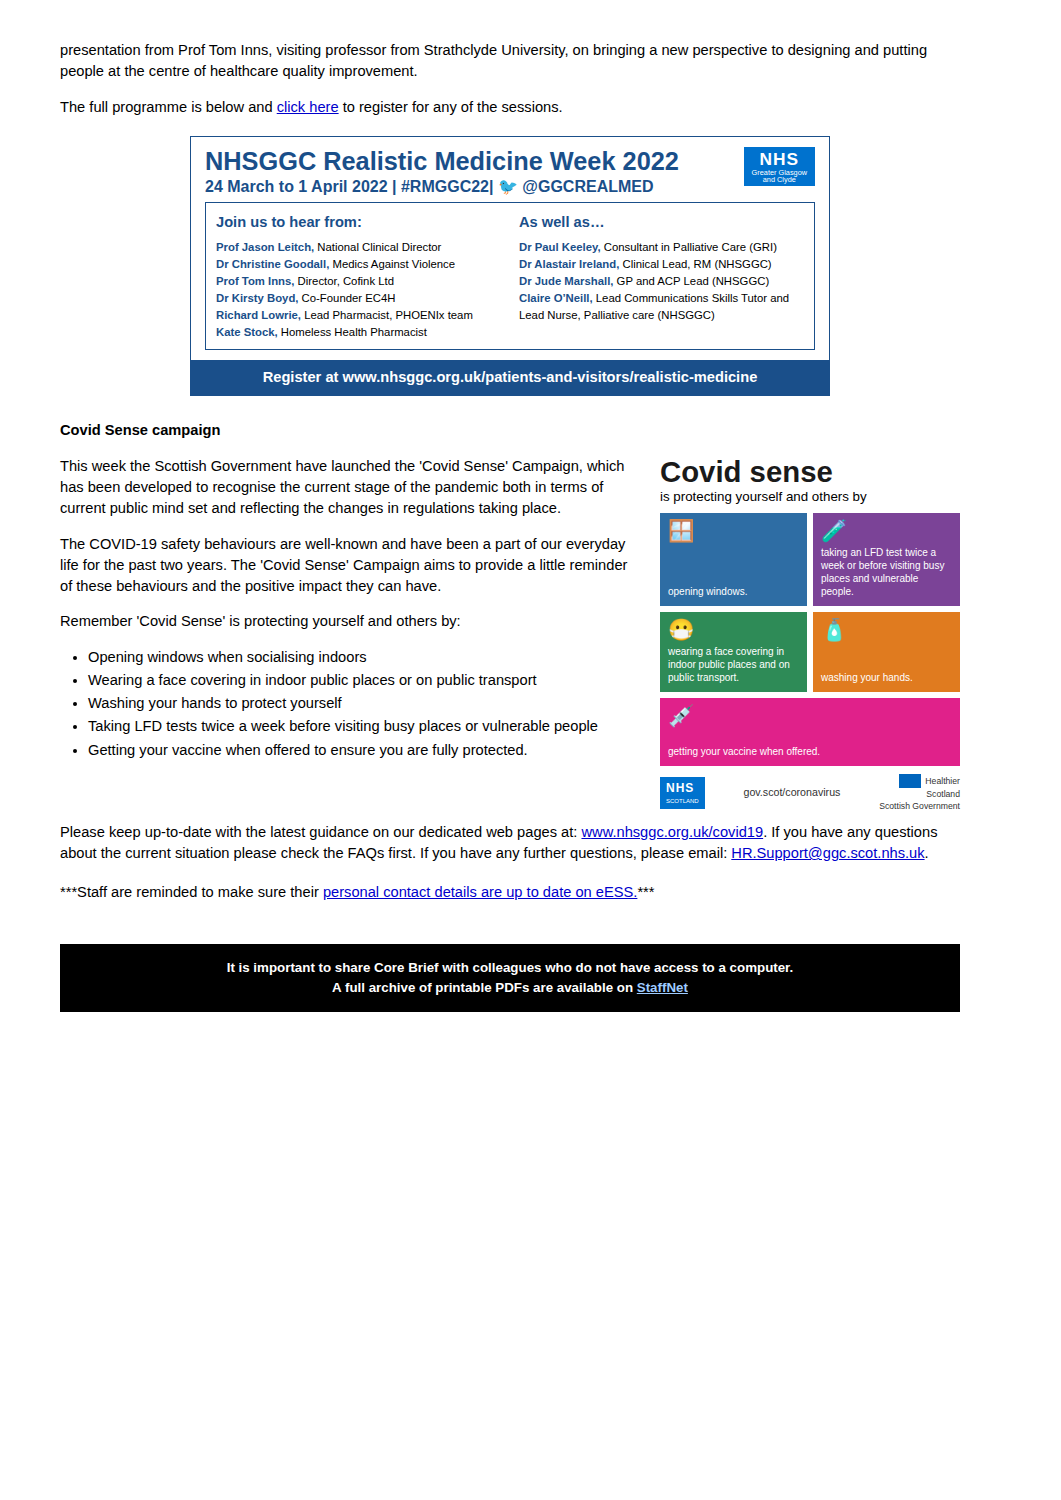presentation from Prof Tom Inns, visiting professor from Strathclyde University, on bringing a new perspective to designing and putting people at the centre of healthcare quality improvement.
The full programme is below and click here to register for any of the sessions.
NHSGGC Realistic Medicine Week 2022 24 March to 1 April 2022 | #RMGGC22| 🐦 @GGCREALMED
NHSGreater Glasgow
and Clyde
Join us to hear from:
Prof Jason Leitch, National Clinical Director
Dr Christine Goodall, Medics Against Violence
Prof Tom Inns, Director, Cofink Ltd
Dr Kirsty Boyd, Co-Founder EC4H
Richard Lowrie, Lead Pharmacist, PHOENIx team
Kate Stock, Homeless Health Pharmacist
As well as…
Dr Paul Keeley, Consultant in Palliative Care (GRI)
Dr Alastair Ireland, Clinical Lead, RM (NHSGGC)
Dr Jude Marshall, GP and ACP Lead (NHSGGC)
Claire O’Neill, Lead Communications Skills Tutor and Lead Nurse, Palliative care (NHSGGC)
Register at www.nhsggc.org.uk/patients-and-visitors/realistic-medicine
Covid Sense campaign
This week the Scottish Government have launched the 'Covid Sense' Campaign, which has been developed to recognise the current stage of the pandemic both in terms of current public mind set and reflecting the changes in regulations taking place.
The COVID-19 safety behaviours are well-known and have been a part of our everyday life for the past two years. The 'Covid Sense' Campaign aims to provide a little reminder of these behaviours and the positive impact they can have.
Remember 'Covid Sense' is protecting yourself and others by:
Opening windows when socialising indoors
Wearing a face covering in indoor public places or on public transport
Washing your hands to protect yourself
Taking LFD tests twice a week before visiting busy places or vulnerable people
Getting your vaccine when offered to ensure you are fully protected.
Covid sense is protecting yourself and others by
🪟
opening windows.
🧪
taking an LFD test twice a week or before visiting busy places and vulnerable people.
😷
wearing a face covering in indoor public places and on public transport.
🧴
washing your hands.
💉
getting your vaccine when offered.
NHSSCOTLAND
gov.scot/coronavirus
Healthier
Scotland
Scottish Government
Please keep up-to-date with the latest guidance on our dedicated web pages at: www.nhsggc.org.uk/covid19. If you have any questions about the current situation please check the FAQs first. If you have any further questions, please email: HR.Support@ggc.scot.nhs.uk.
***Staff are reminded to make sure their personal contact details are up to date on eESS.***
It is important to share Core Brief with colleagues who do not have access to a computer.
A full archive of printable PDFs are available on StaffNet